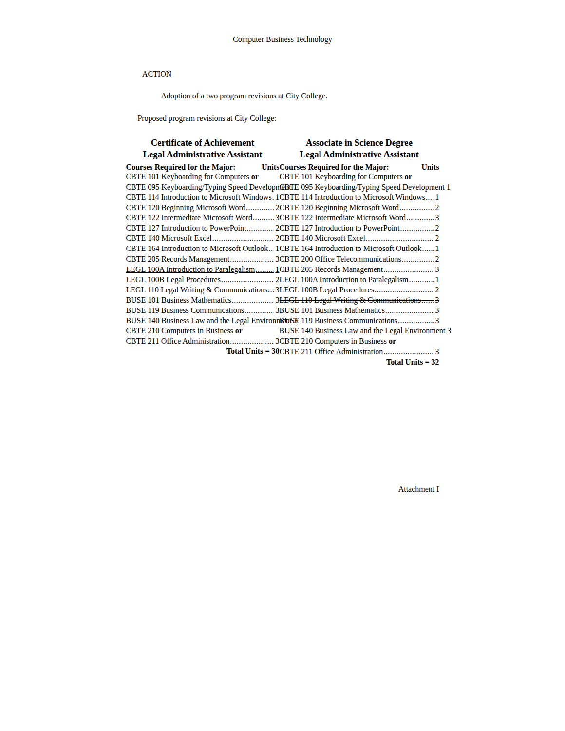Computer Business Technology
ACTION
Adoption of a two program revisions at City College.
Proposed program revisions at City College:
| Certificate of Achievement Legal Administrative Assistant Courses Required for the Major: Units CBTE 101 Keyboarding for Computers or CBTE 095 Keyboarding/Typing Speed Development . 1 CBTE 114 Introduction to Microsoft Windows ........... 1 CBTE 120 Beginning Microsoft Word ......................... 2 CBTE 122 Intermediate Microsoft Word ..................... 3 CBTE 127 Introduction to PowerPoint ........................ 2 CBTE 140 Microsoft Excel ......................................... 2 CBTE 164 Introduction to Microsoft Outlook ............. 1 CBTE 205 Records Management ................................ 3 LEGL 100A Introduction to Paralegalism ................... 1 LEGL 100B Legal Procedures ..................................... 2 LEGL 110 Legal Writing & Communications ............. 3 BUSE 101 Business Mathematics ............................... 3 BUSE 119 Business Communications ......................... 3 BUSE 140 Business Law and the Legal Environment .. 3 CBTE 210 Computers in Business or CBTE 211 Office Administration ............................... 3 Total Units = 30 | Associate in Science Degree Legal Administrative Assistant Courses Required for the Major: Units CBTE 101 Keyboarding for Computers or CBTE 095 Keyboarding/Typing Speed Development ...... 1 CBTE 114 Introduction to Microsoft Windows ................ 1 CBTE 120 Beginning Microsoft Word .............................. 2 CBTE 122 Intermediate Microsoft Word .......................... 3 CBTE 127 Introduction to PowerPoint ............................. 2 CBTE 140 Microsoft Excel .............................................. 2 CBTE 164 Introduction to Microsoft Outlook .................. 1 CBTE 200 Office Telecommunications ............................ 2 CBTE 205 Records Management ..................................... 3 LEGL 100A Introduction to Paralegalism ........................ 1 LEGL 100B Legal Procedures ......................................... 2 LEGL 110 Legal Writing & Communications .................. 3 BUSE 101 Business Mathematics .................................... 3 BUSE 119 Business Communications .............................. 3 BUSE 140 Business Law and the Legal Environment ....... 3 CBTE 210 Computers in Business or CBTE 211 Office Administration ..................................... 3 Total Units = 32 |
Attachment I